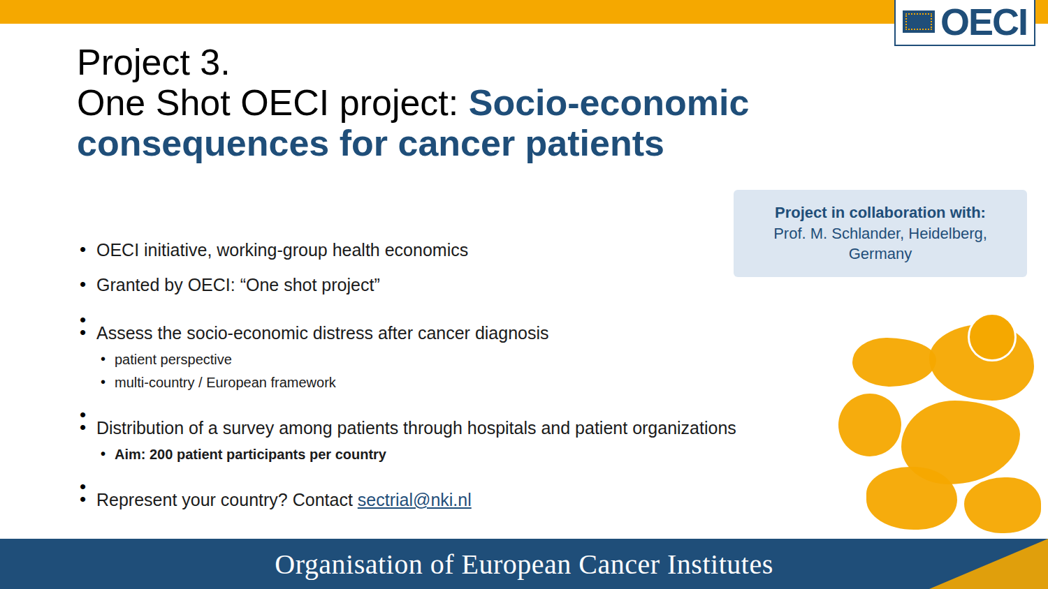OECI
Project 3.
One Shot OECI project: Socio-economic consequences for cancer patients
Project in collaboration with:
Prof. M. Schlander, Heidelberg, Germany
OECI initiative, working-group health economics
Granted by OECI: “One shot project”
Assess the socio-economic distress after cancer diagnosis
patient perspective
multi-country / European framework
Distribution of a survey among patients through hospitals and patient organizations
Aim: 200 patient participants per country
Represent your country? Contact sectrial@nki.nl
Organisation of European Cancer Institutes